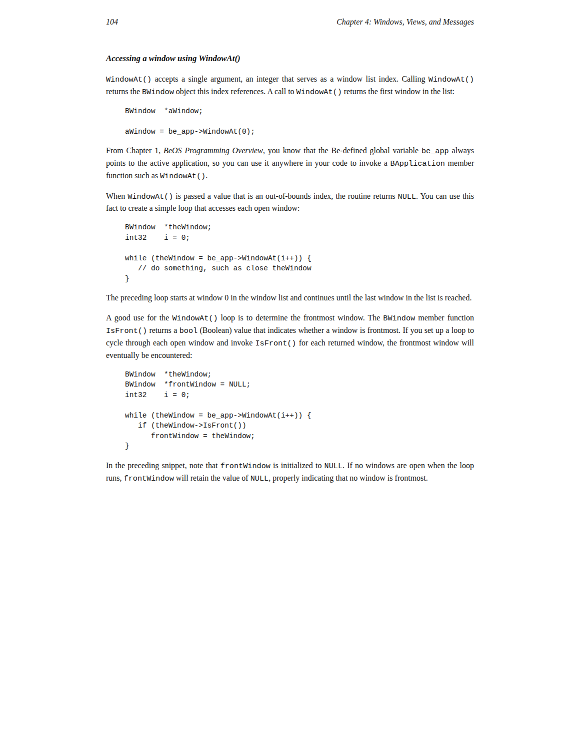104 Chapter 4: Windows, Views, and Messages
Accessing a window using WindowAt()
WindowAt() accepts a single argument, an integer that serves as a window list index. Calling WindowAt() returns the BWindow object this index references. A call to WindowAt() returns the first window in the list:
BWindow  *aWindow;

aWindow = be_app->WindowAt(0);
From Chapter 1, BeOS Programming Overview, you know that the Be-defined global variable be_app always points to the active application, so you can use it anywhere in your code to invoke a BApplication member function such as WindowAt().
When WindowAt() is passed a value that is an out-of-bounds index, the routine returns NULL. You can use this fact to create a simple loop that accesses each open window:
BWindow  *theWindow;
int32    i = 0;

while (theWindow = be_app->WindowAt(i++)) {
   // do something, such as close theWindow
}
The preceding loop starts at window 0 in the window list and continues until the last window in the list is reached.
A good use for the WindowAt() loop is to determine the frontmost window. The BWindow member function IsFront() returns a bool (Boolean) value that indicates whether a window is frontmost. If you set up a loop to cycle through each open window and invoke IsFront() for each returned window, the frontmost window will eventually be encountered:
BWindow  *theWindow;
BWindow  *frontWindow = NULL;
int32    i = 0;

while (theWindow = be_app->WindowAt(i++)) {
   if (theWindow->IsFront())
      frontWindow = theWindow;
}
In the preceding snippet, note that frontWindow is initialized to NULL. If no windows are open when the loop runs, frontWindow will retain the value of NULL, properly indicating that no window is frontmost.